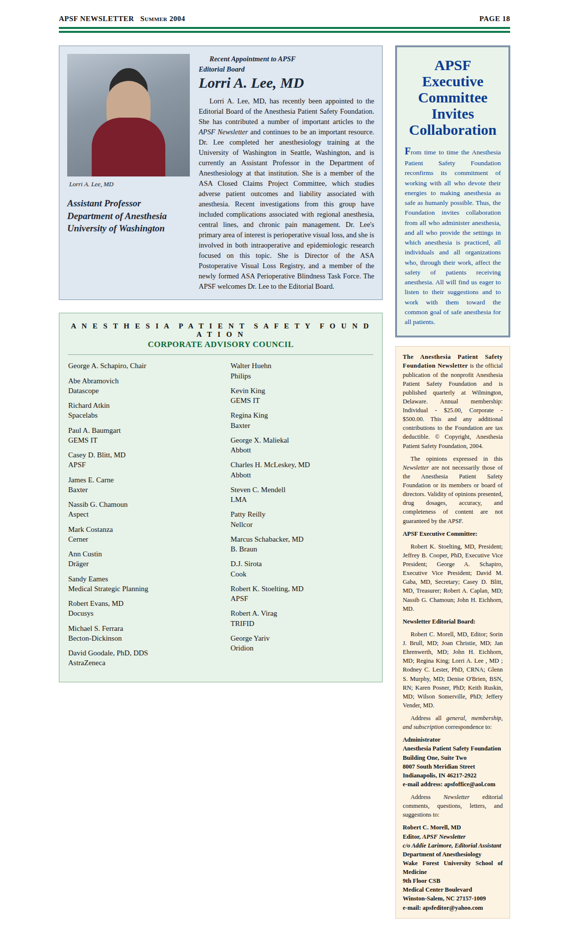APSF NEWSLETTER Summer 2004
PAGE 18
Lorri A. Lee, MD
Assistant Professor
Department of Anesthesia
University of Washington
Recent Appointment to APSF
Editorial Board
Lorri A. Lee, MD
Lorri A. Lee, MD, has recently been appointed to the Editorial Board of the Anesthesia Patient Safety Foundation. She has contributed a number of important articles to the APSF Newsletter and continues to be an important resource. Dr. Lee completed her anesthesiology training at the University of Washington in Seattle, Washington, and is currently an Assistant Professor in the Department of Anesthesiology at that institution. She is a member of the ASA Closed Claims Project Committee, which studies adverse patient outcomes and liability associated with anesthesia. Recent investigations from this group have included complications associated with regional anesthesia, central lines, and chronic pain management. Dr. Lee's primary area of interest is perioperative visual loss, and she is involved in both intraoperative and epidemiologic research focused on this topic. She is Director of the ASA Postoperative Visual Loss Registry, and a member of the newly formed ASA Perioperative Blindness Task Force. The APSF welcomes Dr. Lee to the Editorial Board.
A N E S T H E S I A P A T I E N T S A F E T Y F O U N D A T I O N
CORPORATE ADVISORY COUNCIL
George A. Schapiro, Chair
Abe AbramovichDatascope
Richard AtkinSpacelabs
Paul A. BaumgartGEMS IT
Casey D. Blitt, MDAPSF
James E. CarneBaxter
Nassib G. ChamounAspect
Mark CostanzaCerner
Ann CustinDräger
Sandy EamesMedical Strategic Planning
Robert Evans, MDDocusys
Michael S. FerraraBecton-Dickinson
David Goodale, PhD, DDSAstraZeneca
Walter HuehnPhilips
Kevin KingGEMS IT
Regina KingBaxter
George X. MaliekalAbbott
Charles H. McLeskey, MDAbbott
Steven C. MendellLMA
Patty ReillyNellcor
Marcus Schabacker, MDB. Braun
D.J. SirotaCook
Robert K. Stoelting, MDAPSF
Robert A. ViragTRIFID
George YarivOridion
APSF Executive Committee Invites Collaboration
From time to time the Anesthesia Patient Safety Foundation reconfirms its commitment of working with all who devote their energies to making anesthesia as safe as humanly possible. Thus, the Foundation invites collaboration from all who administer anesthesia, and all who provide the settings in which anesthesia is practiced, all individuals and all organizations who, through their work, affect the safety of patients receiving anesthesia. All will find us eager to listen to their suggestions and to work with them toward the common goal of safe anesthesia for all patients.
The Anesthesia Patient Safety Foundation Newsletter is the official publication of the nonprofit Anesthesia Patient Safety Foundation and is published quarterly at Wilmington, Delaware. Annual membership: Individual - $25.00, Corporate - $500.00. This and any additional contributions to the Foundation are tax deductible. © Copyright, Anesthesia Patient Safety Foundation, 2004.
The opinions expressed in this Newsletter are not necessarily those of the Anesthesia Patient Safety Foundation or its members or board of directors. Validity of opinions presented, drug dosages, accuracy, and completeness of content are not guaranteed by the APSF.
APSF Executive Committee:
Robert K. Stoelting, MD, President; Jeffrey B. Cooper, PhD, Executive Vice President; George A. Schapiro, Executive Vice President; David M. Gaba, MD, Secretary; Casey D. Blitt, MD, Treasurer; Robert A. Caplan, MD; Nassib G. Chamoun; John H. Eichhorn, MD.
Newsletter Editorial Board:
Robert C. Morell, MD, Editor; Sorin J. Brull, MD; Joan Christie, MD; Jan Ehrenwerth, MD; John H. Eichhorn, MD; Regina King; Lorri A. Lee , MD ; Rodney C. Lester, PhD, CRNA; Glenn S. Murphy, MD; Denise O'Brien, BSN, RN; Karen Posner, PhD; Keith Ruskin, MD; Wilson Somerville, PhD; Jeffery Vender, MD.
Address all general, membership, and subscription correspondence to:
Administrator
Anesthesia Patient Safety Foundation
Building One, Suite Two
8007 South Meridian Street
Indianapolis, IN 46217-2922
e-mail address: apsfoffice@aol.com
Address Newsletter editorial comments, questions, letters, and suggestions to:
Robert C. Morell, MD
Editor, APSF Newsletter
c/o Addie Larimore, Editorial Assistant
Department of Anesthesiology
Wake Forest University School of Medicine
9th Floor CSB
Medical Center Boulevard
Winston-Salem, NC 27157-1009
e-mail: apsfeditor@yahoo.com